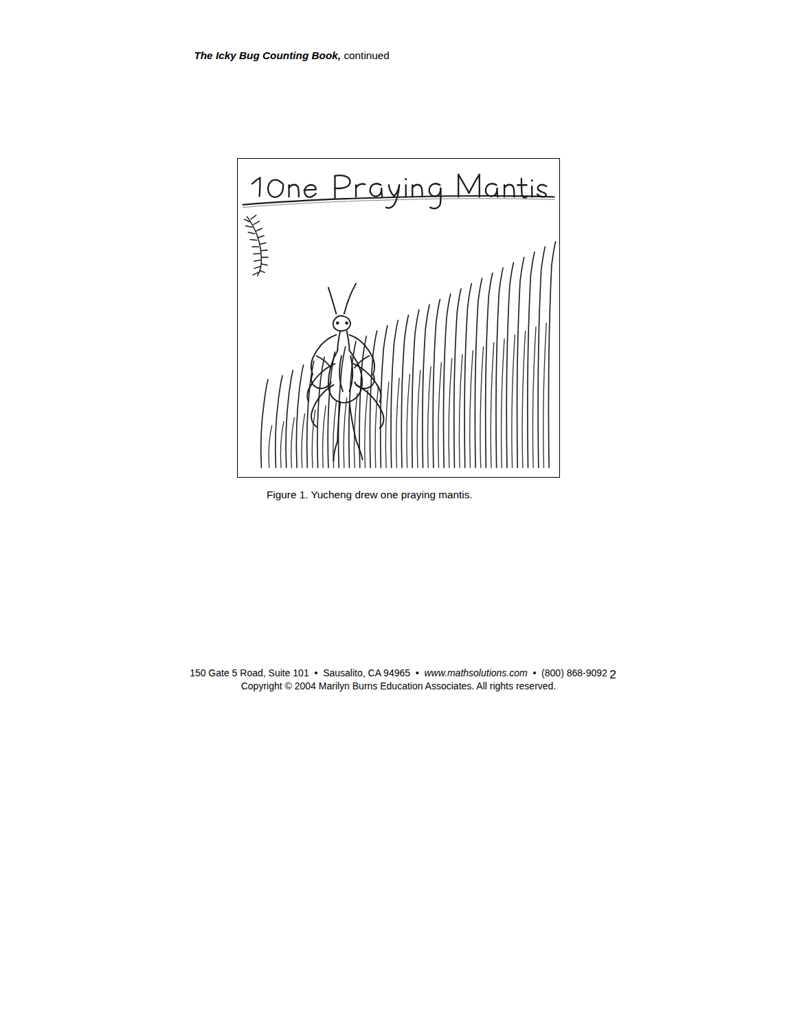The Icky Bug Counting Book, continued
Figure 1. Yucheng drew one praying mantis.
150 Gate 5 Road, Suite 101 • Sausalito, CA 94965 • www.mathsolutions.com • (800) 868-9092
Copyright © 2004 Marilyn Burns Education Associates. All rights reserved.
2